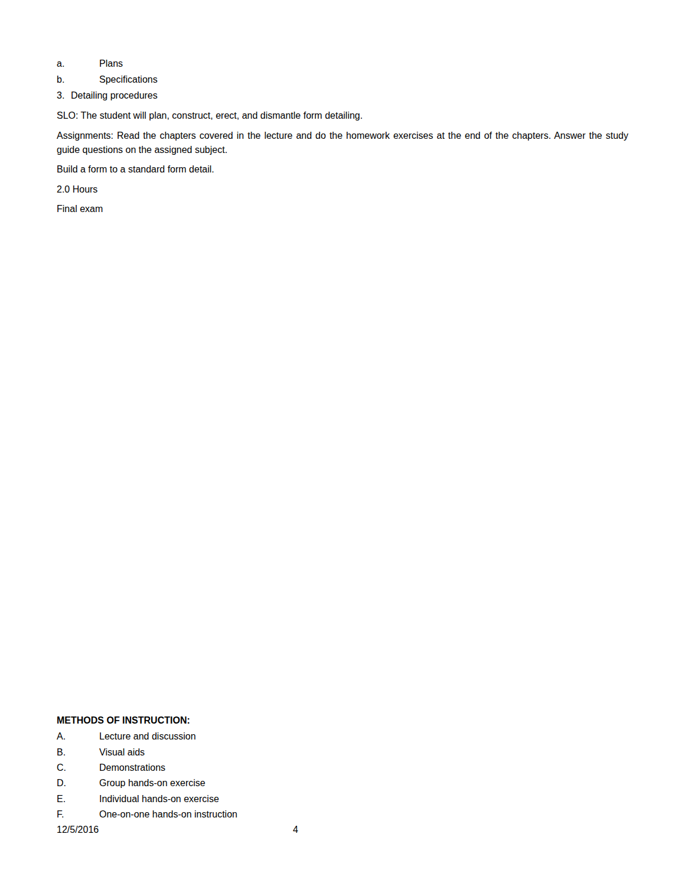a. Plans
b. Specifications
3. Detailing procedures
SLO: The student will plan, construct, erect, and dismantle form detailing.
Assignments: Read the chapters covered in the lecture and do the homework exercises at the end of the chapters. Answer the study guide questions on the assigned subject.
Build a form to a standard form detail.
2.0 Hours
Final exam
METHODS OF INSTRUCTION:
A. Lecture and discussion
B. Visual aids
C. Demonstrations
D. Group hands-on exercise
E. Individual hands-on exercise
F. One-on-one hands-on instruction
12/5/2016 4